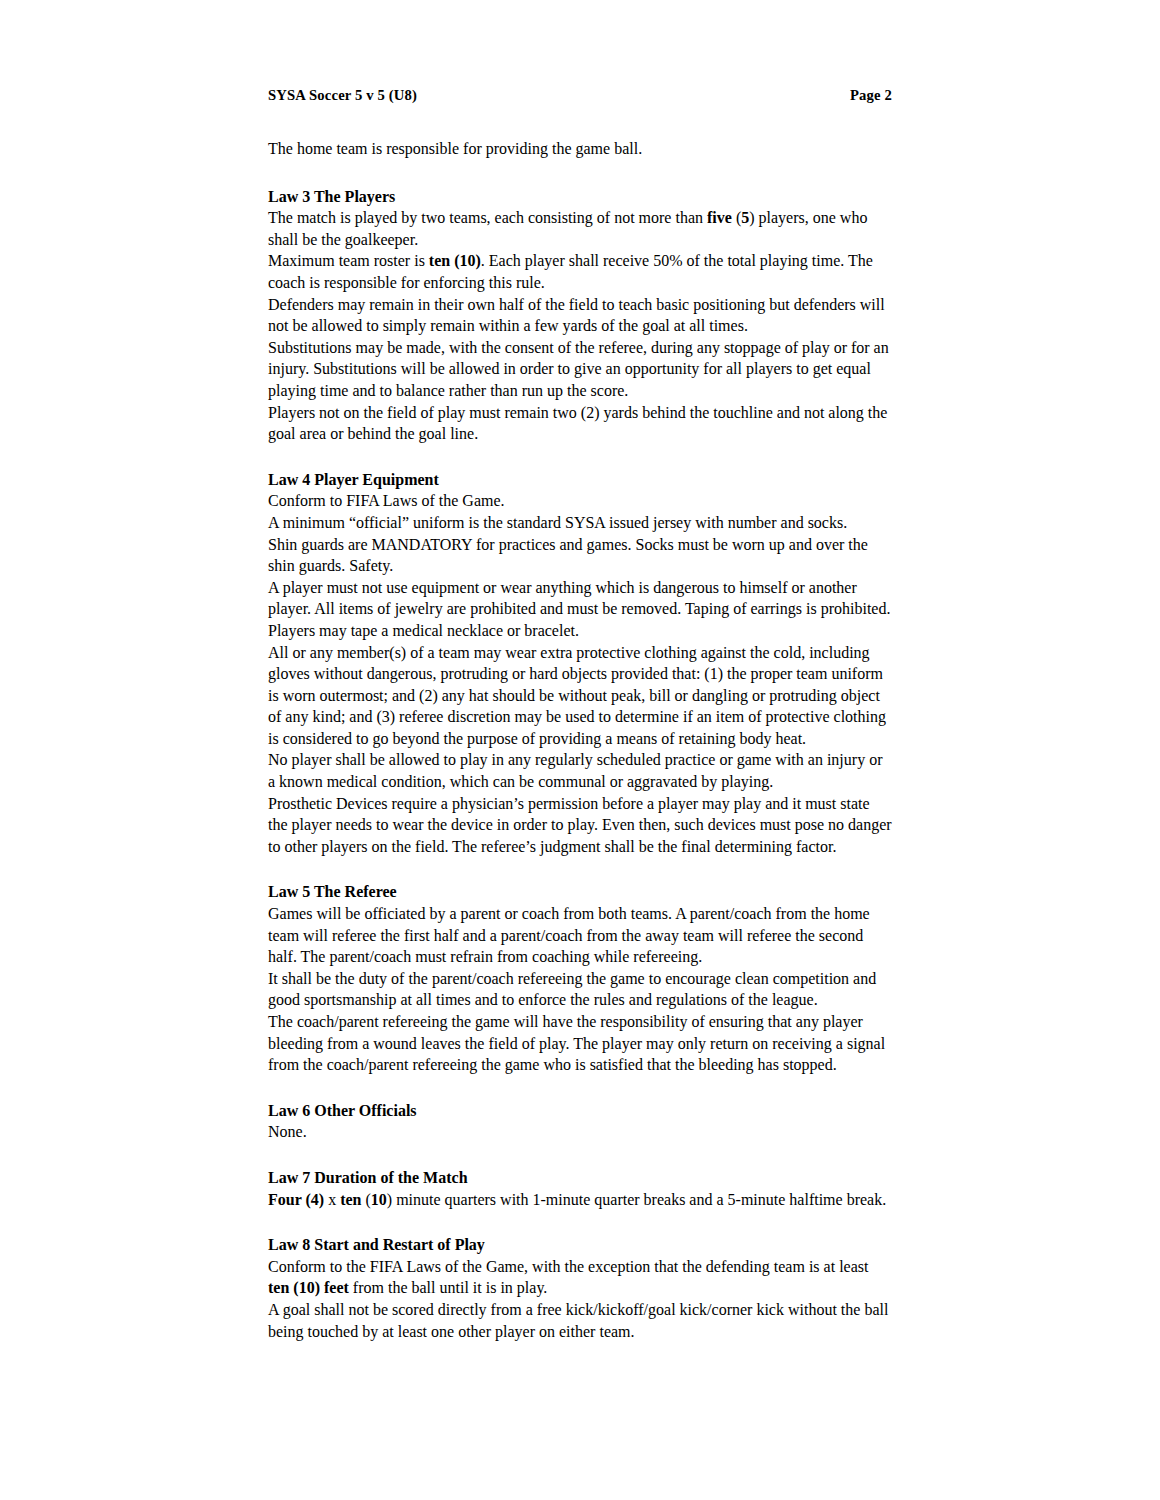SYSA Soccer 5 v 5 (U8) Page 2
The home team is responsible for providing the game ball.
Law 3 The Players
The match is played by two teams, each consisting of not more than five (5) players, one who shall be the goalkeeper.
Maximum team roster is ten (10). Each player shall receive 50% of the total playing time. The coach is responsible for enforcing this rule.
Defenders may remain in their own half of the field to teach basic positioning but defenders will not be allowed to simply remain within a few yards of the goal at all times.
Substitutions may be made, with the consent of the referee, during any stoppage of play or for an injury. Substitutions will be allowed in order to give an opportunity for all players to get equal playing time and to balance rather than run up the score.
Players not on the field of play must remain two (2) yards behind the touchline and not along the goal area or behind the goal line.
Law 4 Player Equipment
Conform to FIFA Laws of the Game.
A minimum “official” uniform is the standard SYSA issued jersey with number and socks.
Shin guards are MANDATORY for practices and games. Socks must be worn up and over the shin guards. Safety.
A player must not use equipment or wear anything which is dangerous to himself or another player. All items of jewelry are prohibited and must be removed. Taping of earrings is prohibited. Players may tape a medical necklace or bracelet.
All or any member(s) of a team may wear extra protective clothing against the cold, including gloves without dangerous, protruding or hard objects provided that: (1) the proper team uniform is worn outermost; and (2) any hat should be without peak, bill or dangling or protruding object of any kind; and (3) referee discretion may be used to determine if an item of protective clothing is considered to go beyond the purpose of providing a means of retaining body heat.
No player shall be allowed to play in any regularly scheduled practice or game with an injury or a known medical condition, which can be communal or aggravated by playing.
Prosthetic Devices require a physician’s permission before a player may play and it must state the player needs to wear the device in order to play. Even then, such devices must pose no danger to other players on the field. The referee’s judgment shall be the final determining factor.
Law 5 The Referee
Games will be officiated by a parent or coach from both teams. A parent/coach from the home team will referee the first half and a parent/coach from the away team will referee the second half. The parent/coach must refrain from coaching while refereeing.
It shall be the duty of the parent/coach refereeing the game to encourage clean competition and good sportsmanship at all times and to enforce the rules and regulations of the league.
The coach/parent refereeing the game will have the responsibility of ensuring that any player bleeding from a wound leaves the field of play. The player may only return on receiving a signal from the coach/parent refereeing the game who is satisfied that the bleeding has stopped.
Law 6 Other Officials
None.
Law 7 Duration of the Match
Four (4) x ten (10) minute quarters with 1-minute quarter breaks and a 5-minute halftime break.
Law 8 Start and Restart of Play
Conform to the FIFA Laws of the Game, with the exception that the defending team is at least ten (10) feet from the ball until it is in play.
A goal shall not be scored directly from a free kick/kickoff/goal kick/corner kick without the ball being touched by at least one other player on either team.